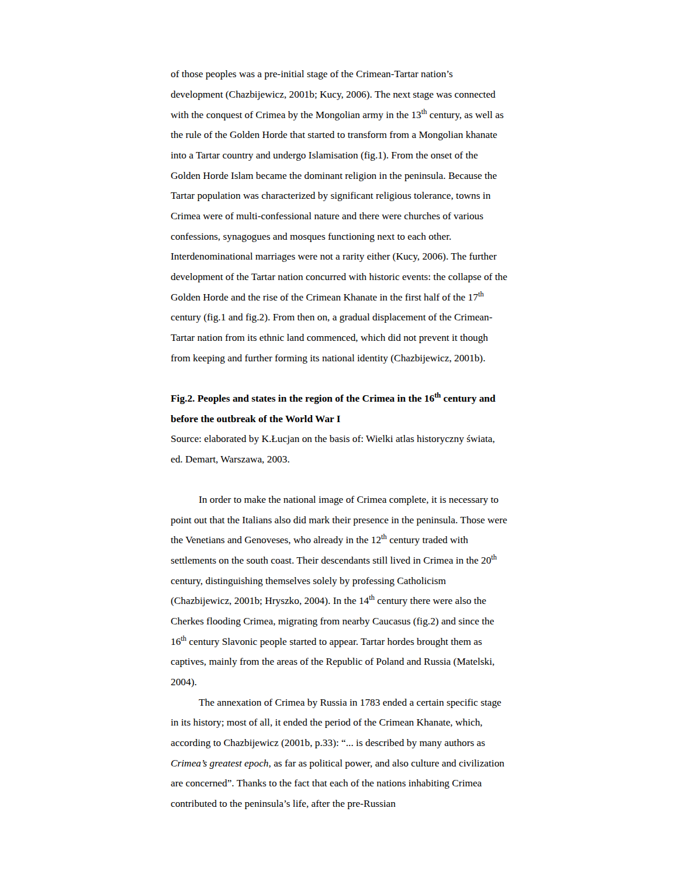of those peoples was a pre-initial stage of the Crimean-Tartar nation’s development (Chazbijewicz, 2001b; Kucy, 2006). The next stage was connected with the conquest of Crimea by the Mongolian army in the 13th century, as well as the rule of the Golden Horde that started to transform from a Mongolian khanate into a Tartar country and undergo Islamisation (fig.1). From the onset of the Golden Horde Islam became the dominant religion in the peninsula. Because the Tartar population was characterized by significant religious tolerance, towns in Crimea were of multi-confessional nature and there were churches of various confessions, synagogues and mosques functioning next to each other. Interdenominational marriages were not a rarity either (Kucy, 2006). The further development of the Tartar nation concurred with historic events: the collapse of the Golden Horde and the rise of the Crimean Khanate in the first half of the 17th century (fig.1 and fig.2). From then on, a gradual displacement of the Crimean-Tartar nation from its ethnic land commenced, which did not prevent it though from keeping and further forming its national identity (Chazbijewicz, 2001b).
Fig.2. Peoples and states in the region of the Crimea in the 16th century and before the outbreak of the World War I
Source: elaborated by K.Łucjan on the basis of: Wielki atlas historyczny świata, ed. Demart, Warszawa, 2003.
In order to make the national image of Crimea complete, it is necessary to point out that the Italians also did mark their presence in the peninsula. Those were the Venetians and Genoveses, who already in the 12th century traded with settlements on the south coast. Their descendants still lived in Crimea in the 20th century, distinguishing themselves solely by professing Catholicism (Chazbijewicz, 2001b; Hryszko, 2004). In the 14th century there were also the Cherkes flooding Crimea, migrating from nearby Caucasus (fig.2) and since the 16th century Slavonic people started to appear. Tartar hordes brought them as captives, mainly from the areas of the Republic of Poland and Russia (Matelski, 2004).
The annexation of Crimea by Russia in 1783 ended a certain specific stage in its history; most of all, it ended the period of the Crimean Khanate, which, according to Chazbijewicz (2001b, p.33): “... is described by many authors as Crimea’s greatest epoch, as far as political power, and also culture and civilization are concerned”. Thanks to the fact that each of the nations inhabiting Crimea contributed to the peninsula’s life, after the pre-Russian